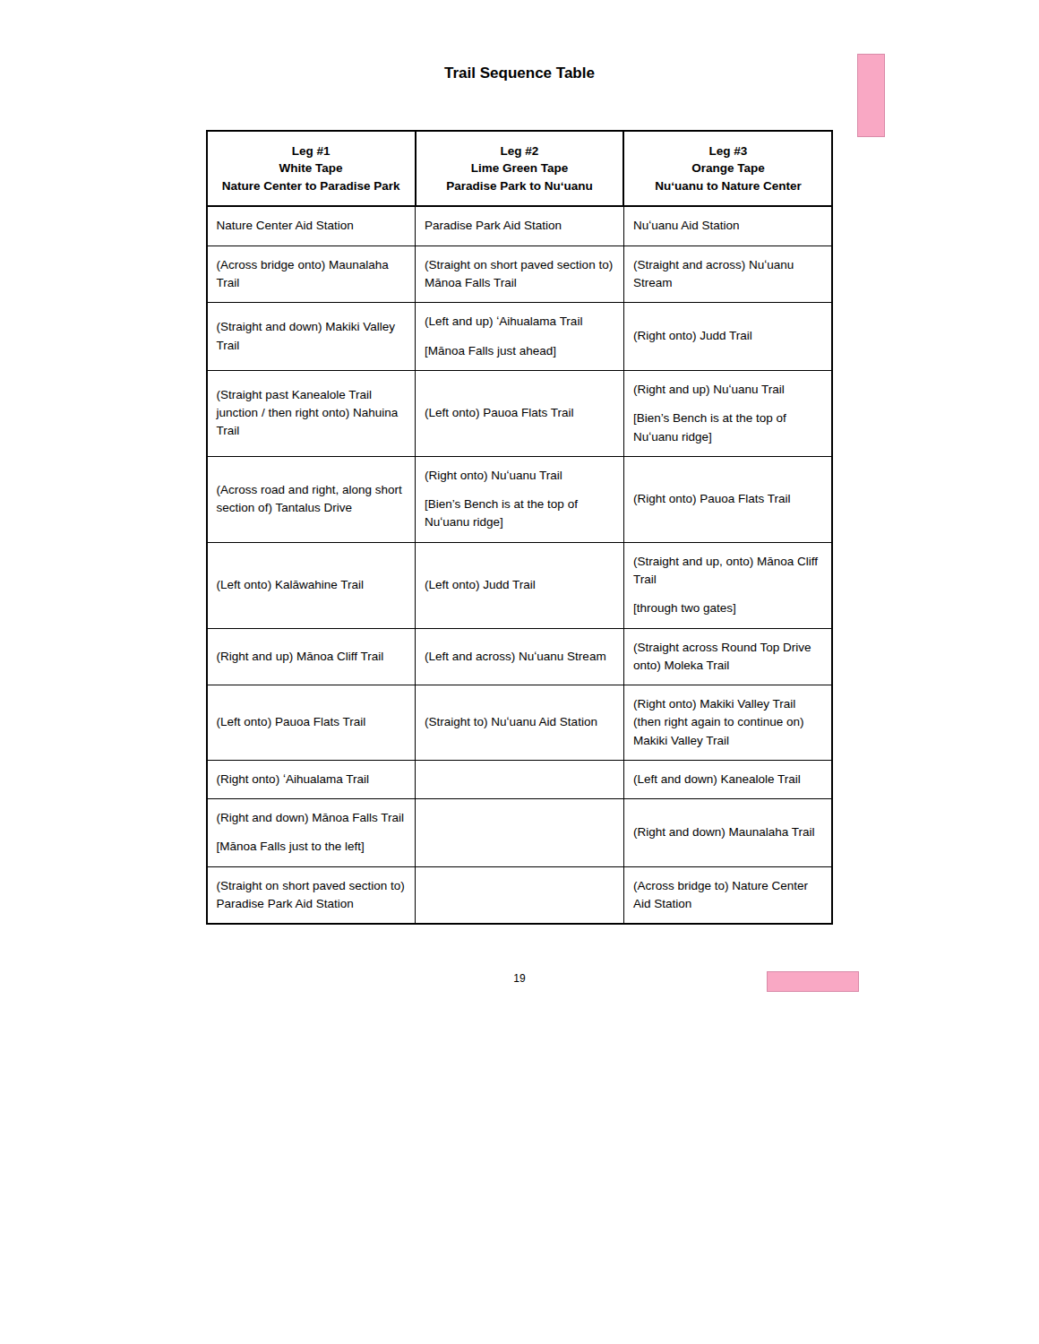Trail Sequence Table
| Leg #1 White Tape Nature Center to Paradise Park | Leg #2 Lime Green Tape Paradise Park to Nuʻuanu | Leg #3 Orange Tape Nuʻuanu to Nature Center |
| --- | --- | --- |
| Nature Center Aid Station | Paradise Park Aid Station | Nuʻuanu Aid Station |
| (Across bridge onto) Maunalaha Trail | (Straight on short paved section to) Mānoa Falls Trail | (Straight and across) Nuʻuanu Stream |
| (Straight and down) Makiki Valley Trail | (Left and up) ʻAihualama Trail [Mānoa Falls just ahead] | (Right onto) Judd Trail |
| (Straight past Kanealole Trail junction / then right onto) Nahuina Trail | (Left onto) Pauoa Flats Trail | (Right and up) Nuʻuanu Trail [Bien’s Bench is at the top of Nuʻuanu ridge] |
| (Across road and right, along short section of) Tantalus Drive | (Right onto) Nuʻuanu Trail [Bien’s Bench is at the top of Nuʻuanu ridge] | (Right onto) Pauoa Flats Trail |
| (Left onto) Kalāwahine Trail | (Left onto) Judd Trail | (Straight and up, onto) Mānoa Cliff Trail [through two gates] |
| (Right and up) Mānoa Cliff Trail | (Left and across) Nuʻuanu Stream | (Straight across Round Top Drive onto) Moleka Trail |
| (Left onto) Pauoa Flats Trail | (Straight to) Nuʻuanu Aid Station | (Right onto) Makiki Valley Trail (then right again to continue on) Makiki Valley Trail |
| (Right onto) ʻAihualama Trail | | (Left and down) Kanealole Trail |
| (Right and down) Mānoa Falls Trail [Mānoa Falls just to the left] | | (Right and down) Maunalaha Trail |
| (Straight on short paved section to) Paradise Park Aid Station | | (Across bridge to) Nature Center Aid Station |
19